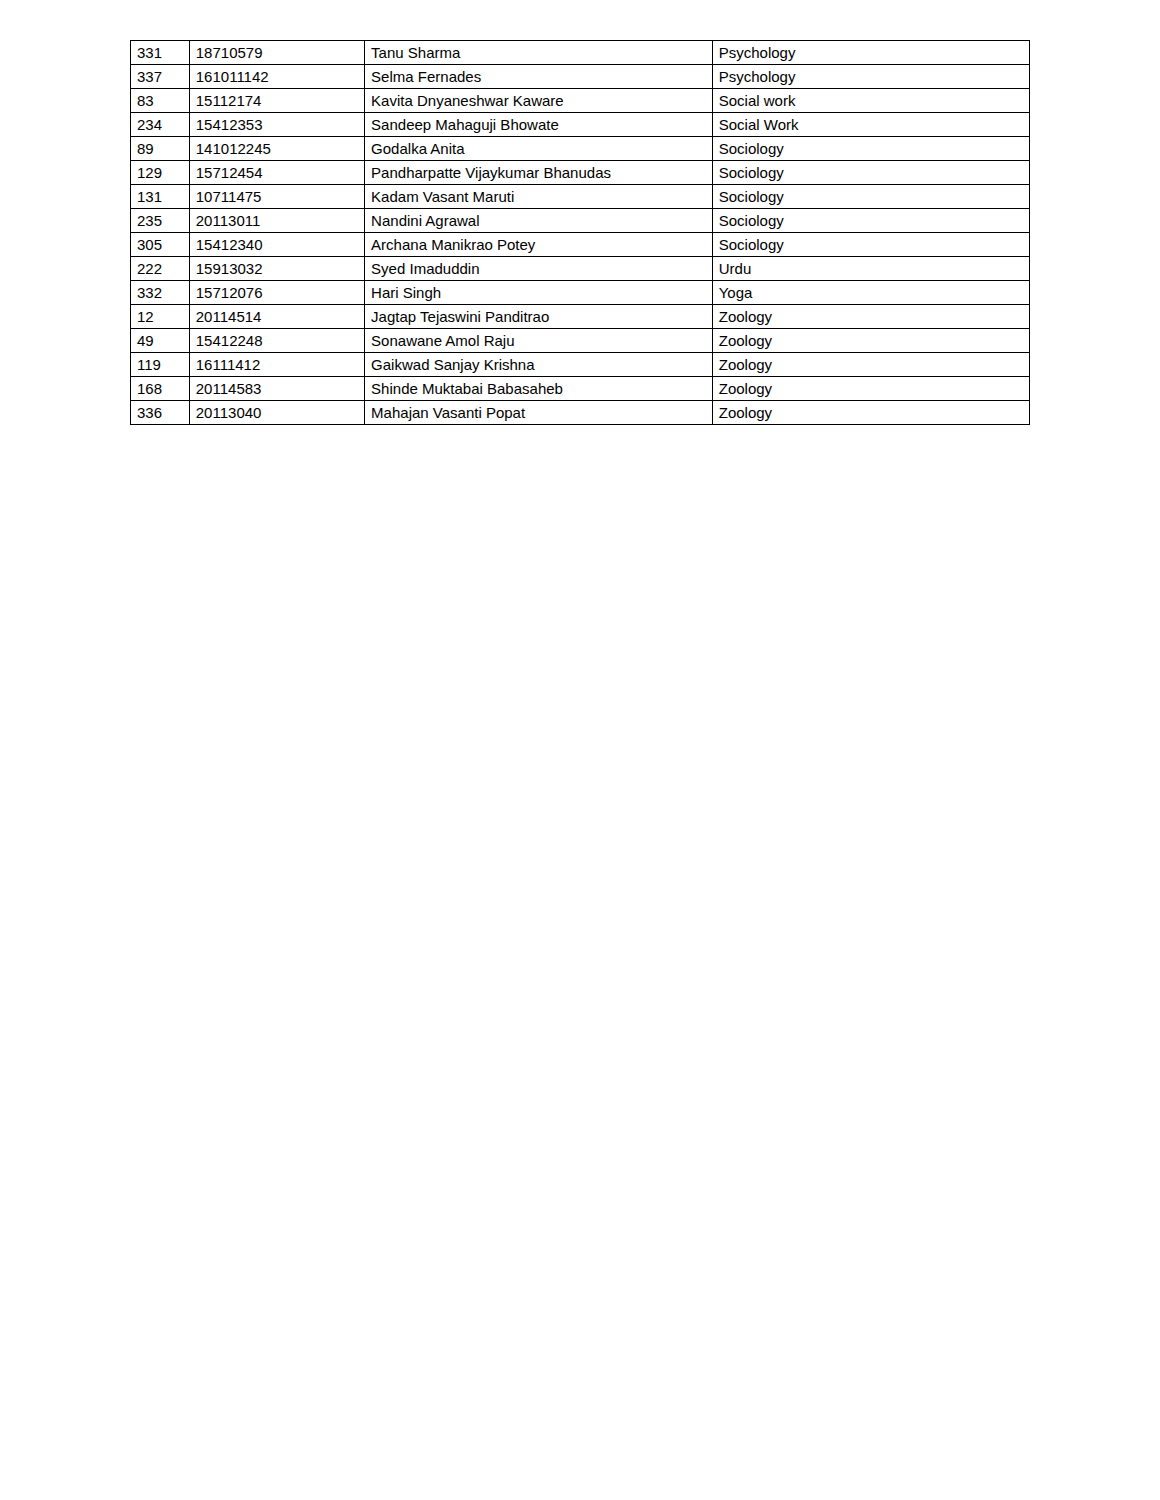| 331 | 18710579 | Tanu Sharma | Psychology |
| 337 | 161011142 | Selma Fernades | Psychology |
| 83 | 15112174 | Kavita Dnyaneshwar Kaware | Social work |
| 234 | 15412353 | Sandeep Mahaguji Bhowate | Social Work |
| 89 | 141012245 | Godalka Anita | Sociology |
| 129 | 15712454 | Pandharpatte Vijaykumar Bhanudas | Sociology |
| 131 | 10711475 | Kadam Vasant Maruti | Sociology |
| 235 | 20113011 | Nandini Agrawal | Sociology |
| 305 | 15412340 | Archana Manikrao Potey | Sociology |
| 222 | 15913032 | Syed Imaduddin | Urdu |
| 332 | 15712076 | Hari Singh | Yoga |
| 12 | 20114514 | Jagtap Tejaswini Panditrao | Zoology |
| 49 | 15412248 | Sonawane Amol Raju | Zoology |
| 119 | 16111412 | Gaikwad Sanjay Krishna | Zoology |
| 168 | 20114583 | Shinde Muktabai Babasaheb | Zoology |
| 336 | 20113040 | Mahajan Vasanti Popat | Zoology |